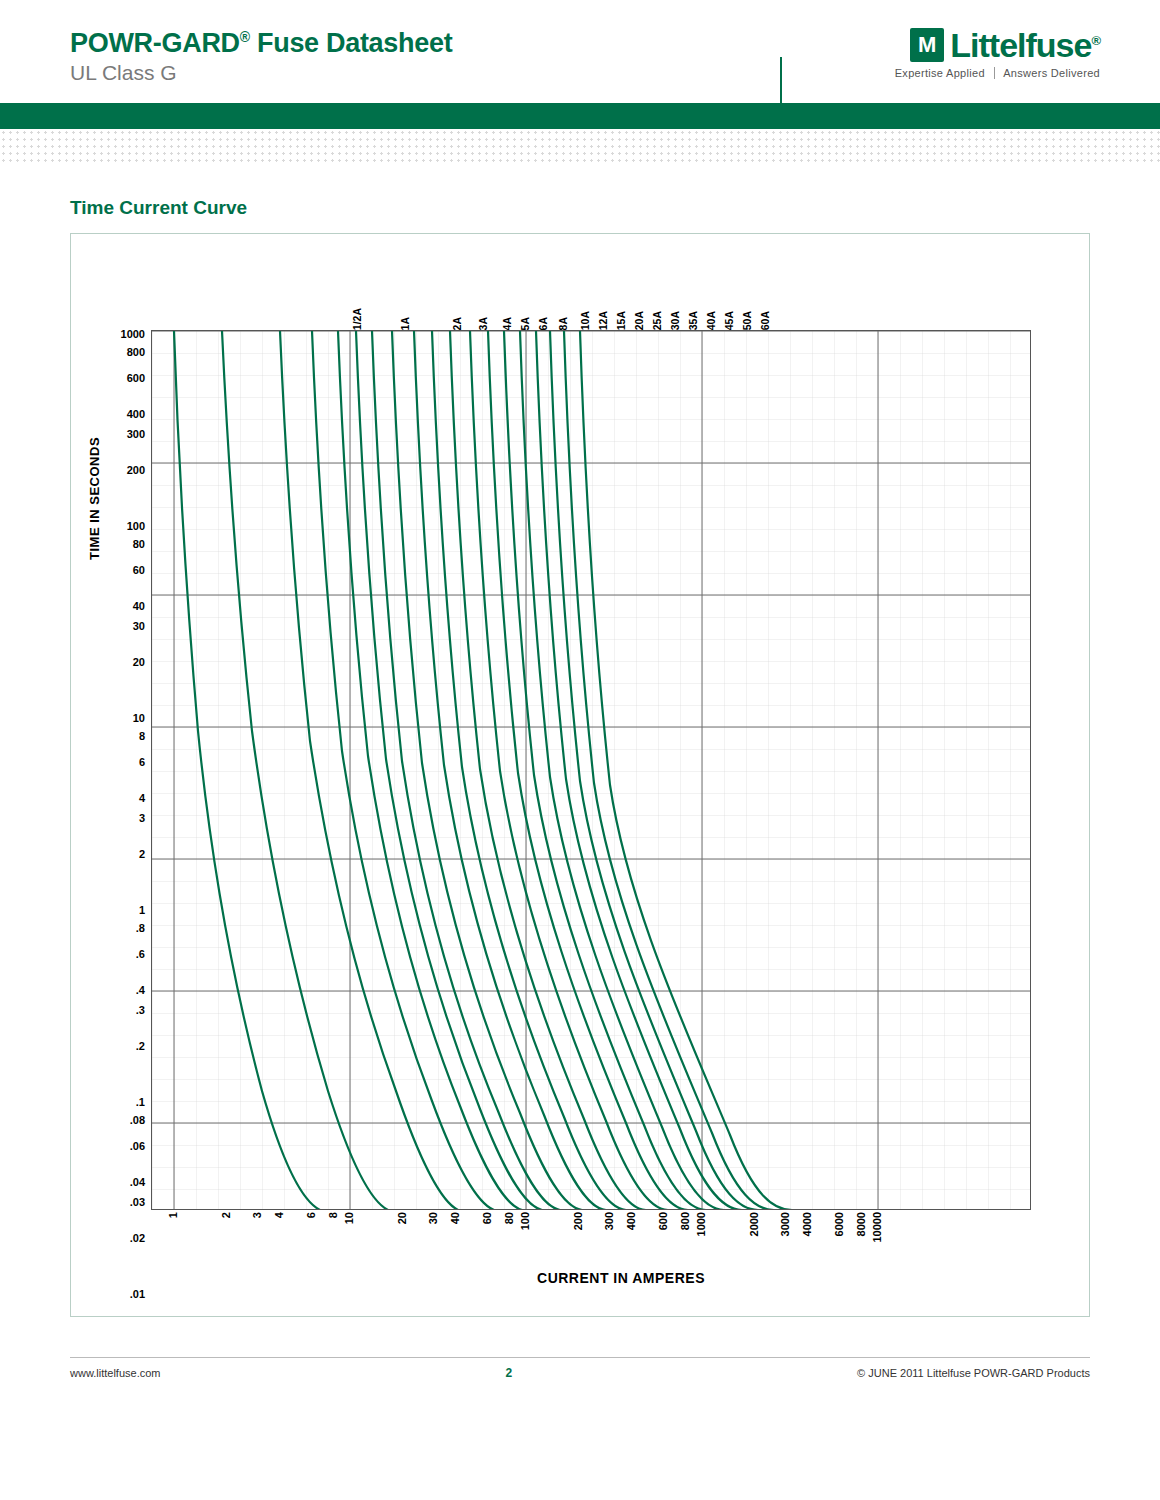POWR-GARD® Fuse Datasheet
UL Class G
MLittelfuse®
Expertise Applied Answers Delivered
Time Current Curve
1/2A 1A 2A 3A 4A 5A 6A 8A 10A 12A 15A 20A 25A 30A 35A 40A 45A 50A 60A
TIME IN SECONDS
1000 800 600 400 300 200 100 80 60 40 30 20 10 8 6 4 3 2 1 .8 .6 .4 .3 .2 .1 .08 .06 .04 .03 .02 .01
1 2 3 4 6 8 10 20 30 40 60 80 100 200 300 400 600 800 1000 2000 3000 4000 6000 8000 10000
CURRENT IN AMPERES
www.littelfuse.com
2
© JUNE 2011 Littelfuse POWR-GARD Products